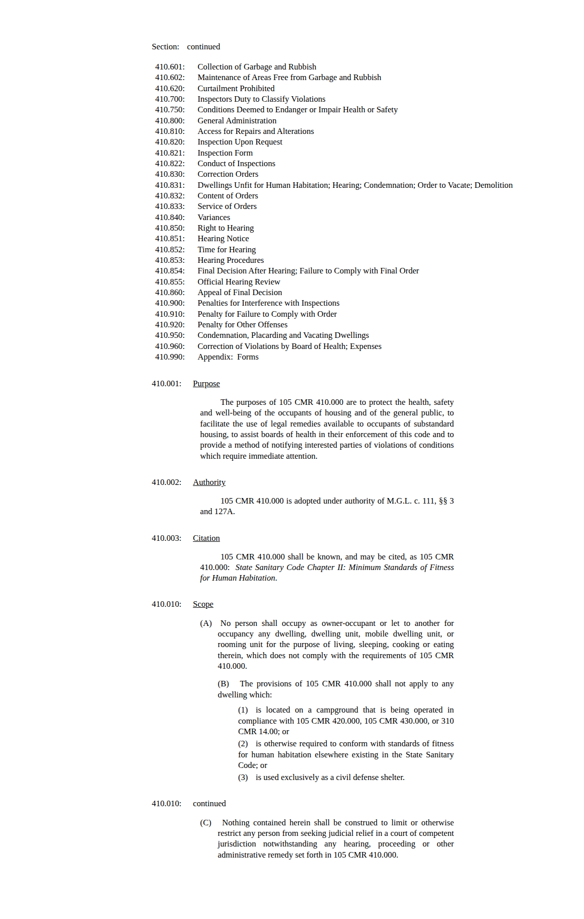Section: continued
410.601: Collection of Garbage and Rubbish
410.602: Maintenance of Areas Free from Garbage and Rubbish
410.620: Curtailment Prohibited
410.700: Inspectors Duty to Classify Violations
410.750: Conditions Deemed to Endanger or Impair Health or Safety
410.800: General Administration
410.810: Access for Repairs and Alterations
410.820: Inspection Upon Request
410.821: Inspection Form
410.822: Conduct of Inspections
410.830: Correction Orders
410.831: Dwellings Unfit for Human Habitation; Hearing; Condemnation; Order to Vacate; Demolition
410.832: Content of Orders
410.833: Service of Orders
410.840: Variances
410.850: Right to Hearing
410.851: Hearing Notice
410.852: Time for Hearing
410.853: Hearing Procedures
410.854: Final Decision After Hearing; Failure to Comply with Final Order
410.855: Official Hearing Review
410.860: Appeal of Final Decision
410.900: Penalties for Interference with Inspections
410.910: Penalty for Failure to Comply with Order
410.920: Penalty for Other Offenses
410.950: Condemnation, Placarding and Vacating Dwellings
410.960: Correction of Violations by Board of Health; Expenses
410.990: Appendix: Forms
410.001: Purpose
The purposes of 105 CMR 410.000 are to protect the health, safety and well-being of the occupants of housing and of the general public, to facilitate the use of legal remedies available to occupants of substandard housing, to assist boards of health in their enforcement of this code and to provide a method of notifying interested parties of violations of conditions which require immediate attention.
410.002: Authority
105 CMR 410.000 is adopted under authority of M.G.L. c. 111, §§ 3 and 127A.
410.003: Citation
105 CMR 410.000 shall be known, and may be cited, as 105 CMR 410.000: State Sanitary Code Chapter II: Minimum Standards of Fitness for Human Habitation.
410.010: Scope
(A) No person shall occupy as owner-occupant or let to another for occupancy any dwelling, dwelling unit, mobile dwelling unit, or rooming unit for the purpose of living, sleeping, cooking or eating therein, which does not comply with the requirements of 105 CMR 410.000.
(B) The provisions of 105 CMR 410.000 shall not apply to any dwelling which:
(1) is located on a campground that is being operated in compliance with 105 CMR 420.000, 105 CMR 430.000, or 310 CMR 14.00; or
(2) is otherwise required to conform with standards of fitness for human habitation elsewhere existing in the State Sanitary Code; or
(3) is used exclusively as a civil defense shelter.
410.010: continued
(C) Nothing contained herein shall be construed to limit or otherwise restrict any person from seeking judicial relief in a court of competent jurisdiction notwithstanding any hearing, proceeding or other administrative remedy set forth in 105 CMR 410.000.